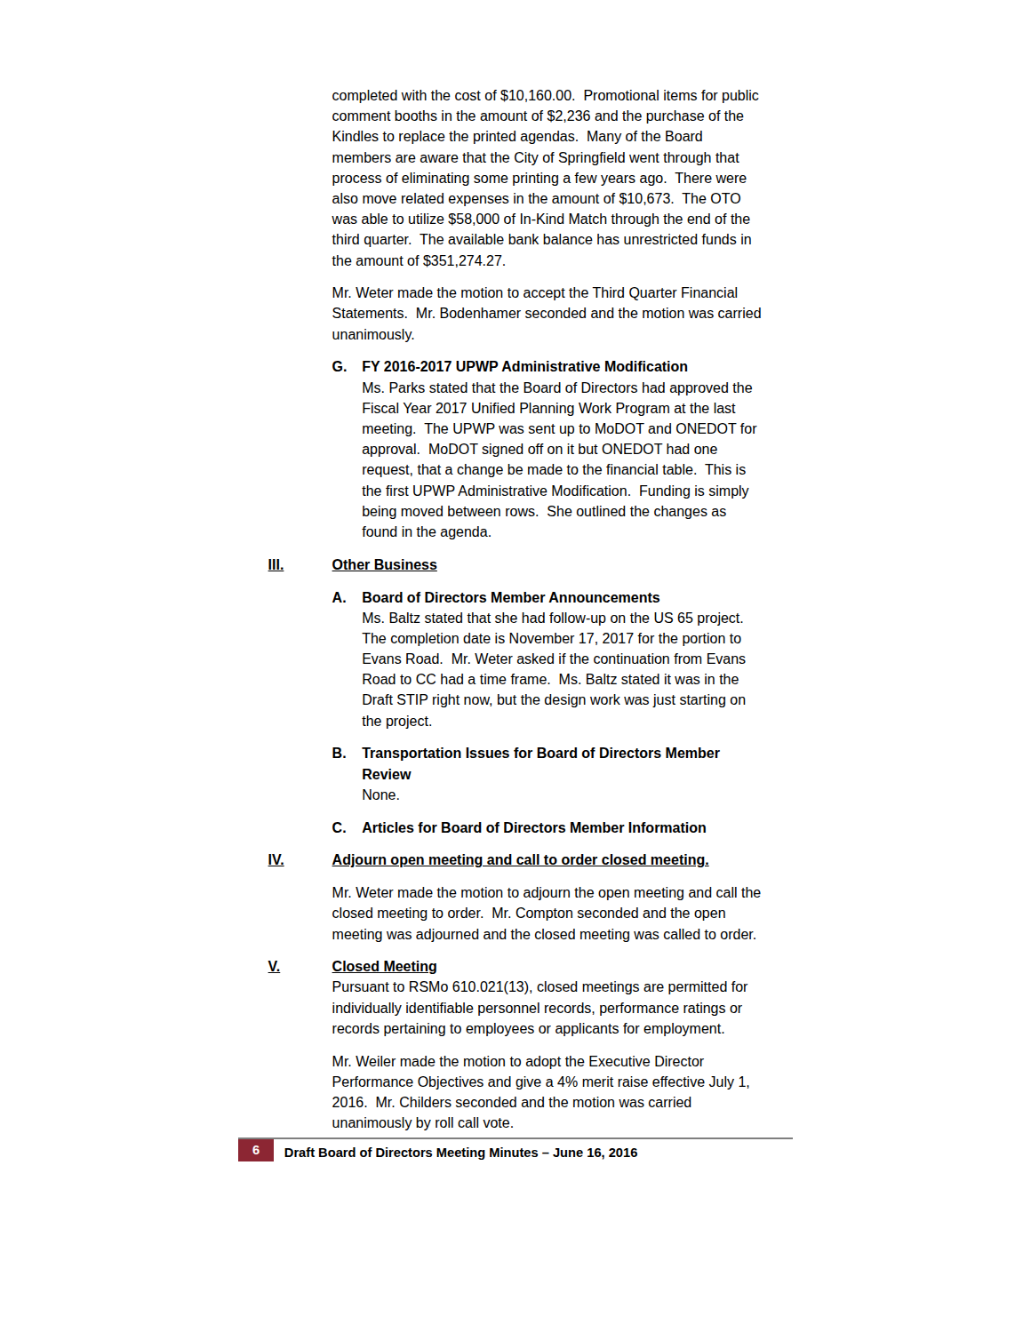completed with the cost of $10,160.00. Promotional items for public comment booths in the amount of $2,236 and the purchase of the Kindles to replace the printed agendas. Many of the Board members are aware that the City of Springfield went through that process of eliminating some printing a few years ago. There were also move related expenses in the amount of $10,673. The OTO was able to utilize $58,000 of In-Kind Match through the end of the third quarter. The available bank balance has unrestricted funds in the amount of $351,274.27.
Mr. Weter made the motion to accept the Third Quarter Financial Statements. Mr. Bodenhamer seconded and the motion was carried unanimously.
G.
FY 2016-2017 UPWP Administrative Modification Ms. Parks stated that the Board of Directors had approved the Fiscal Year 2017 Unified Planning Work Program at the last meeting. The UPWP was sent up to MoDOT and ONEDOT for approval. MoDOT signed off on it but ONEDOT had one request, that a change be made to the financial table. This is the first UPWP Administrative Modification. Funding is simply being moved between rows. She outlined the changes as found in the agenda.
III.
Other Business
A.
Board of Directors Member Announcements Ms. Baltz stated that she had follow-up on the US 65 project. The completion date is November 17, 2017 for the portion to Evans Road. Mr. Weter asked if the continuation from Evans Road to CC had a time frame. Ms. Baltz stated it was in the Draft STIP right now, but the design work was just starting on the project.
B.
Transportation Issues for Board of Directors Member Review None.
C.
Articles for Board of Directors Member Information
IV.
Adjourn open meeting and call to order closed meeting.
Mr. Weter made the motion to adjourn the open meeting and call the closed meeting to order. Mr. Compton seconded and the open meeting was adjourned and the closed meeting was called to order.
V.
Closed Meeting
Pursuant to RSMo 610.021(13), closed meetings are permitted for individually identifiable personnel records, performance ratings or records pertaining to employees or applicants for employment.
Mr. Weiler made the motion to adopt the Executive Director Performance Objectives and give a 4% merit raise effective July 1, 2016. Mr. Childers seconded and the motion was carried unanimously by roll call vote.
6
Draft Board of Directors Meeting Minutes – June 16, 2016